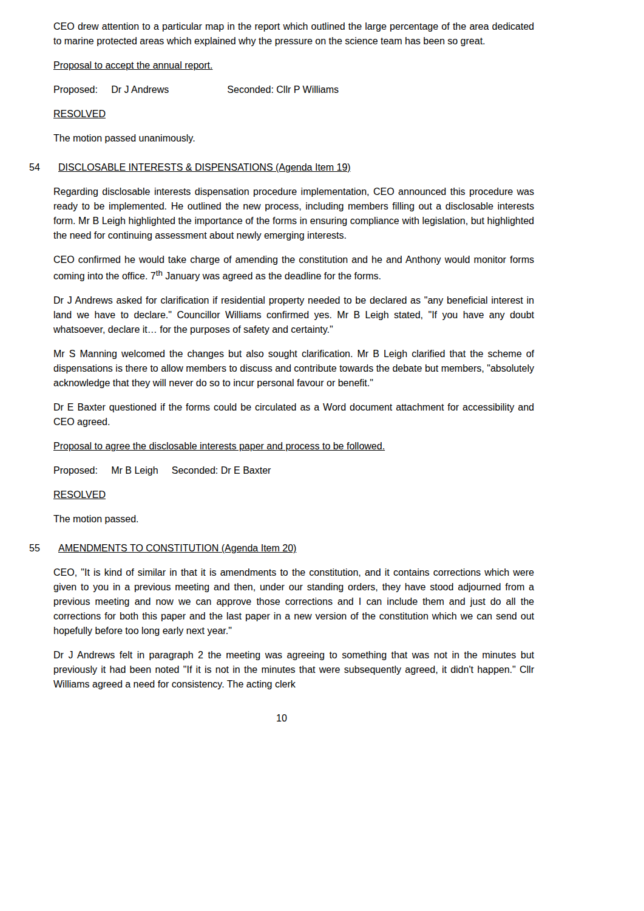CEO drew attention to a particular map in the report which outlined the large percentage of the area dedicated to marine protected areas which explained why the pressure on the science team has been so great.
Proposal to accept the annual report.
Proposed: Dr J Andrews Seconded: Cllr P Williams
RESOLVED
The motion passed unanimously.
54
DISCLOSABLE INTERESTS & DISPENSATIONS (Agenda Item 19)
Regarding disclosable interests dispensation procedure implementation, CEO announced this procedure was ready to be implemented. He outlined the new process, including members filling out a disclosable interests form. Mr B Leigh highlighted the importance of the forms in ensuring compliance with legislation, but highlighted the need for continuing assessment about newly emerging interests.
CEO confirmed he would take charge of amending the constitution and he and Anthony would monitor forms coming into the office. 7th January was agreed as the deadline for the forms.
Dr J Andrews asked for clarification if residential property needed to be declared as "any beneficial interest in land we have to declare." Councillor Williams confirmed yes. Mr B Leigh stated, "If you have any doubt whatsoever, declare it… for the purposes of safety and certainty."
Mr S Manning welcomed the changes but also sought clarification. Mr B Leigh clarified that the scheme of dispensations is there to allow members to discuss and contribute towards the debate but members, "absolutely acknowledge that they will never do so to incur personal favour or benefit."
Dr E Baxter questioned if the forms could be circulated as a Word document attachment for accessibility and CEO agreed.
Proposal to agree the disclosable interests paper and process to be followed.
Proposed: Mr B Leigh Seconded: Dr E Baxter
RESOLVED
The motion passed.
55
AMENDMENTS TO CONSTITUTION (Agenda Item 20)
CEO, "It is kind of similar in that it is amendments to the constitution, and it contains corrections which were given to you in a previous meeting and then, under our standing orders, they have stood adjourned from a previous meeting and now we can approve those corrections and I can include them and just do all the corrections for both this paper and the last paper in a new version of the constitution which we can send out hopefully before too long early next year."
Dr J Andrews felt in paragraph 2 the meeting was agreeing to something that was not in the minutes but previously it had been noted "If it is not in the minutes that were subsequently agreed, it didn't happen." Cllr Williams agreed a need for consistency. The acting clerk
10